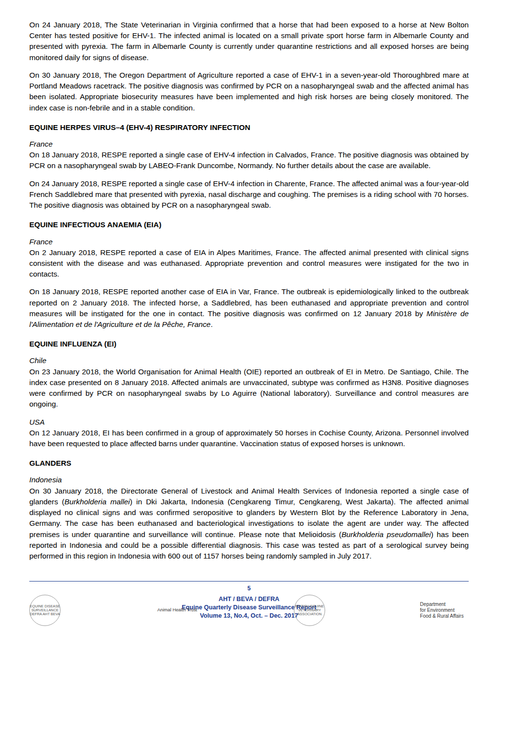On 24 January 2018, The State Veterinarian in Virginia confirmed that a horse that had been exposed to a horse at New Bolton Center has tested positive for EHV-1. The infected animal is located on a small private sport horse farm in Albemarle County and presented with pyrexia. The farm in Albemarle County is currently under quarantine restrictions and all exposed horses are being monitored daily for signs of disease.
On 30 January 2018, The Oregon Department of Agriculture reported a case of EHV-1 in a seven-year-old Thoroughbred mare at Portland Meadows racetrack. The positive diagnosis was confirmed by PCR on a nasopharyngeal swab and the affected animal has been isolated. Appropriate biosecurity measures have been implemented and high risk horses are being closely monitored. The index case is non-febrile and in a stable condition.
EQUINE HERPES VIRUS–4 (EHV-4) RESPIRATORY INFECTION
France
On 18 January 2018, RESPE reported a single case of EHV-4 infection in Calvados, France. The positive diagnosis was obtained by PCR on a nasopharyngeal swab by LABEO-Frank Duncombe, Normandy. No further details about the case are available.
On 24 January 2018, RESPE reported a single case of EHV-4 infection in Charente, France. The affected animal was a four-year-old French Saddlebred mare that presented with pyrexia, nasal discharge and coughing. The premises is a riding school with 70 horses. The positive diagnosis was obtained by PCR on a nasopharyngeal swab.
EQUINE INFECTIOUS ANAEMIA (EIA)
France
On 2 January 2018, RESPE reported a case of EIA in Alpes Maritimes, France. The affected animal presented with clinical signs consistent with the disease and was euthanased. Appropriate prevention and control measures were instigated for the two in contacts.
On 18 January 2018, RESPE reported another case of EIA in Var, France. The outbreak is epidemiologically linked to the outbreak reported on 2 January 2018. The infected horse, a Saddlebred, has been euthanased and appropriate prevention and control measures will be instigated for the one in contact. The positive diagnosis was confirmed on 12 January 2018 by Ministère de l'Alimentation et de l'Agriculture et de la Pêche, France.
EQUINE INFLUENZA (EI)
Chile
On 23 January 2018, the World Organisation for Animal Health (OIE) reported an outbreak of EI in Metro. De Santiago, Chile. The index case presented on 8 January 2018. Affected animals are unvaccinated, subtype was confirmed as H3N8. Positive diagnoses were confirmed by PCR on nasopharyngeal swabs by Lo Aguirre (National laboratory). Surveillance and control measures are ongoing.
USA
On 12 January 2018, EI has been confirmed in a group of approximately 50 horses in Cochise County, Arizona. Personnel involved have been requested to place affected barns under quarantine. Vaccination status of exposed horses is unknown.
GLANDERS
Indonesia
On 30 January 2018, the Directorate General of Livestock and Animal Health Services of Indonesia reported a single case of glanders (Burkholderia mallei) in Dki Jakarta, Indonesia (Cengkareng Timur, Cengkareng, West Jakarta). The affected animal displayed no clinical signs and was confirmed seropositive to glanders by Western Blot by the Reference Laboratory in Jena, Germany. The case has been euthanased and bacteriological investigations to isolate the agent are under way. The affected premises is under quarantine and surveillance will continue. Please note that Melioidosis (Burkholderia pseudomallei) has been reported in Indonesia and could be a possible differential diagnosis. This case was tested as part of a serological survey being performed in this region in Indonesia with 600 out of 1157 horses being randomly sampled in July 2017.
5
AHT / BEVA / DEFRA
Equine Quarterly Disease Surveillance Report
Volume 13, No.4, Oct. – Dec. 2017
EQUINE DISEASE SURVEILLANCE
DEFRA AHT BEVA
Animal Health Trust
BRITISH EQUINE VETERINARY ASSOCIATION
Department
for Environment
Food & Rural Affairs